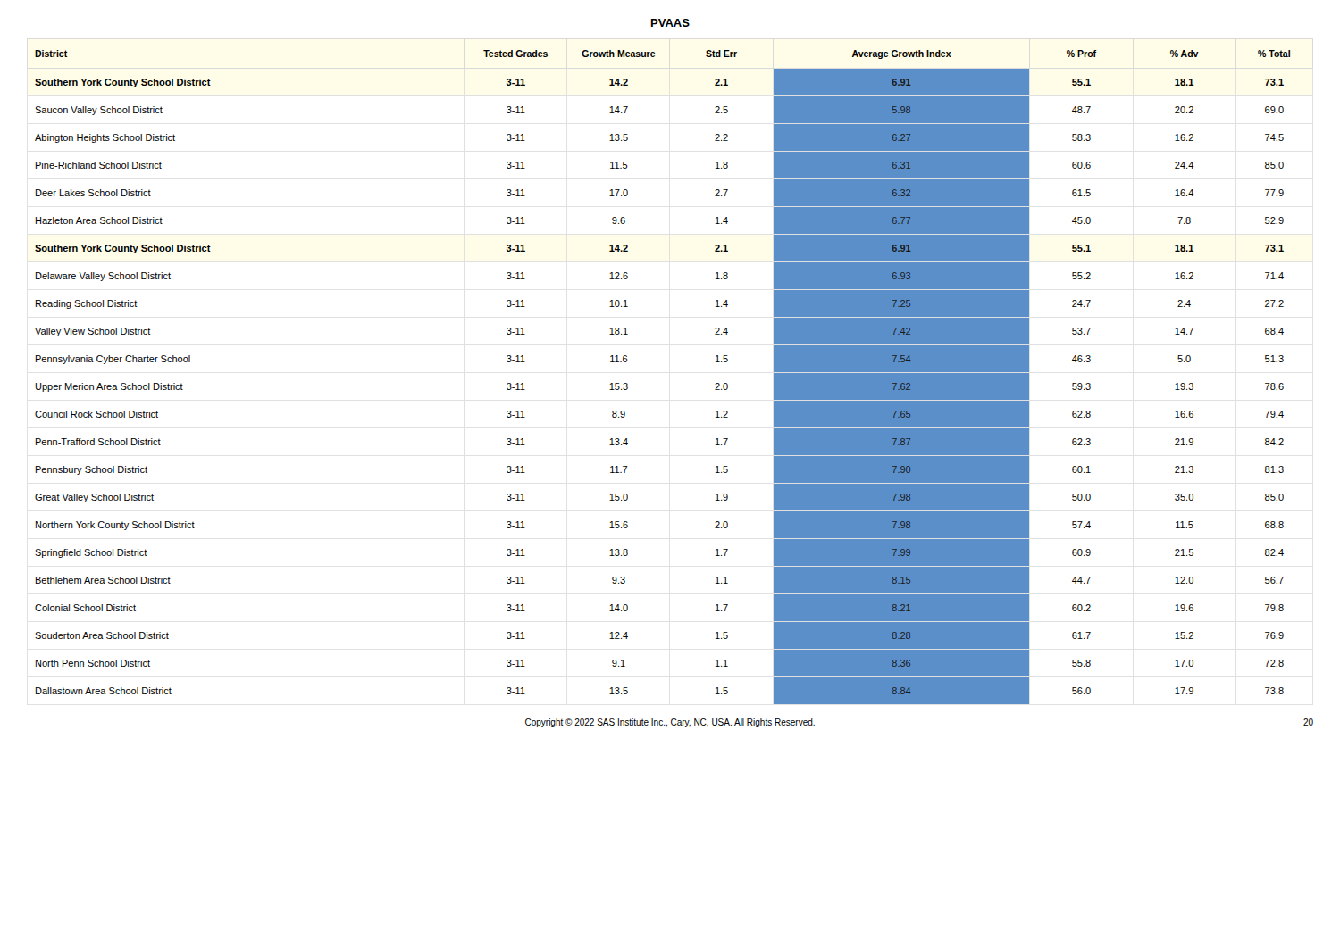PVAAS
| District | Tested Grades | Growth Measure | Std Err | Average Growth Index | % Prof | % Adv | % Total |
| --- | --- | --- | --- | --- | --- | --- | --- |
| Southern York County School District | 3-11 | 14.2 | 2.1 | 6.91 | 55.1 | 18.1 | 73.1 |
| Saucon Valley School District | 3-11 | 14.7 | 2.5 | 5.98 | 48.7 | 20.2 | 69.0 |
| Abington Heights School District | 3-11 | 13.5 | 2.2 | 6.27 | 58.3 | 16.2 | 74.5 |
| Pine-Richland School District | 3-11 | 11.5 | 1.8 | 6.31 | 60.6 | 24.4 | 85.0 |
| Deer Lakes School District | 3-11 | 17.0 | 2.7 | 6.32 | 61.5 | 16.4 | 77.9 |
| Hazleton Area School District | 3-11 | 9.6 | 1.4 | 6.77 | 45.0 | 7.8 | 52.9 |
| Southern York County School District | 3-11 | 14.2 | 2.1 | 6.91 | 55.1 | 18.1 | 73.1 |
| Delaware Valley School District | 3-11 | 12.6 | 1.8 | 6.93 | 55.2 | 16.2 | 71.4 |
| Reading School District | 3-11 | 10.1 | 1.4 | 7.25 | 24.7 | 2.4 | 27.2 |
| Valley View School District | 3-11 | 18.1 | 2.4 | 7.42 | 53.7 | 14.7 | 68.4 |
| Pennsylvania Cyber Charter School | 3-11 | 11.6 | 1.5 | 7.54 | 46.3 | 5.0 | 51.3 |
| Upper Merion Area School District | 3-11 | 15.3 | 2.0 | 7.62 | 59.3 | 19.3 | 78.6 |
| Council Rock School District | 3-11 | 8.9 | 1.2 | 7.65 | 62.8 | 16.6 | 79.4 |
| Penn-Trafford School District | 3-11 | 13.4 | 1.7 | 7.87 | 62.3 | 21.9 | 84.2 |
| Pennsbury School District | 3-11 | 11.7 | 1.5 | 7.90 | 60.1 | 21.3 | 81.3 |
| Great Valley School District | 3-11 | 15.0 | 1.9 | 7.98 | 50.0 | 35.0 | 85.0 |
| Northern York County School District | 3-11 | 15.6 | 2.0 | 7.98 | 57.4 | 11.5 | 68.8 |
| Springfield School District | 3-11 | 13.8 | 1.7 | 7.99 | 60.9 | 21.5 | 82.4 |
| Bethlehem Area School District | 3-11 | 9.3 | 1.1 | 8.15 | 44.7 | 12.0 | 56.7 |
| Colonial School District | 3-11 | 14.0 | 1.7 | 8.21 | 60.2 | 19.6 | 79.8 |
| Souderton Area School District | 3-11 | 12.4 | 1.5 | 8.28 | 61.7 | 15.2 | 76.9 |
| North Penn School District | 3-11 | 9.1 | 1.1 | 8.36 | 55.8 | 17.0 | 72.8 |
| Dallastown Area School District | 3-11 | 13.5 | 1.5 | 8.84 | 56.0 | 17.9 | 73.8 |
Copyright © 2022 SAS Institute Inc., Cary, NC, USA. All Rights Reserved. 20